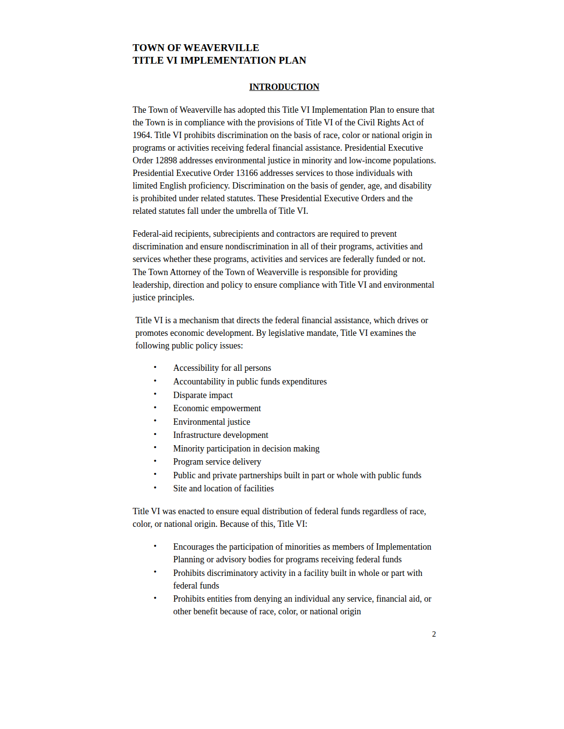TOWN OF WEAVERVILLE
TITLE VI IMPLEMENTATION PLAN
INTRODUCTION
The Town of Weaverville has adopted this Title VI Implementation Plan to ensure that the Town is in compliance with the provisions of Title VI of the Civil Rights Act of 1964. Title VI prohibits discrimination on the basis of race, color or national origin in programs or activities receiving federal financial assistance. Presidential Executive Order 12898 addresses environmental justice in minority and low-income populations. Presidential Executive Order 13166 addresses services to those individuals with limited English proficiency. Discrimination on the basis of gender, age, and disability is prohibited under related statutes. These Presidential Executive Orders and the related statutes fall under the umbrella of Title VI.
Federal-aid recipients, subrecipients and contractors are required to prevent discrimination and ensure nondiscrimination in all of their programs, activities and services whether these programs, activities and services are federally funded or not. The Town Attorney of the Town of Weaverville is responsible for providing leadership, direction and policy to ensure compliance with Title VI and environmental justice principles.
Title VI is a mechanism that directs the federal financial assistance, which drives or promotes economic development. By legislative mandate, Title VI examines the following public policy issues:
Accessibility for all persons
Accountability in public funds expenditures
Disparate impact
Economic empowerment
Environmental justice
Infrastructure development
Minority participation in decision making
Program service delivery
Public and private partnerships built in part or whole with public funds
Site and location of facilities
Title VI was enacted to ensure equal distribution of federal funds regardless of race, color, or national origin. Because of this, Title VI:
Encourages the participation of minorities as members of Implementation Planning or advisory bodies for programs receiving federal funds
Prohibits discriminatory activity in a facility built in whole or part with federal funds
Prohibits entities from denying an individual any service, financial aid, or other benefit because of race, color, or national origin
2